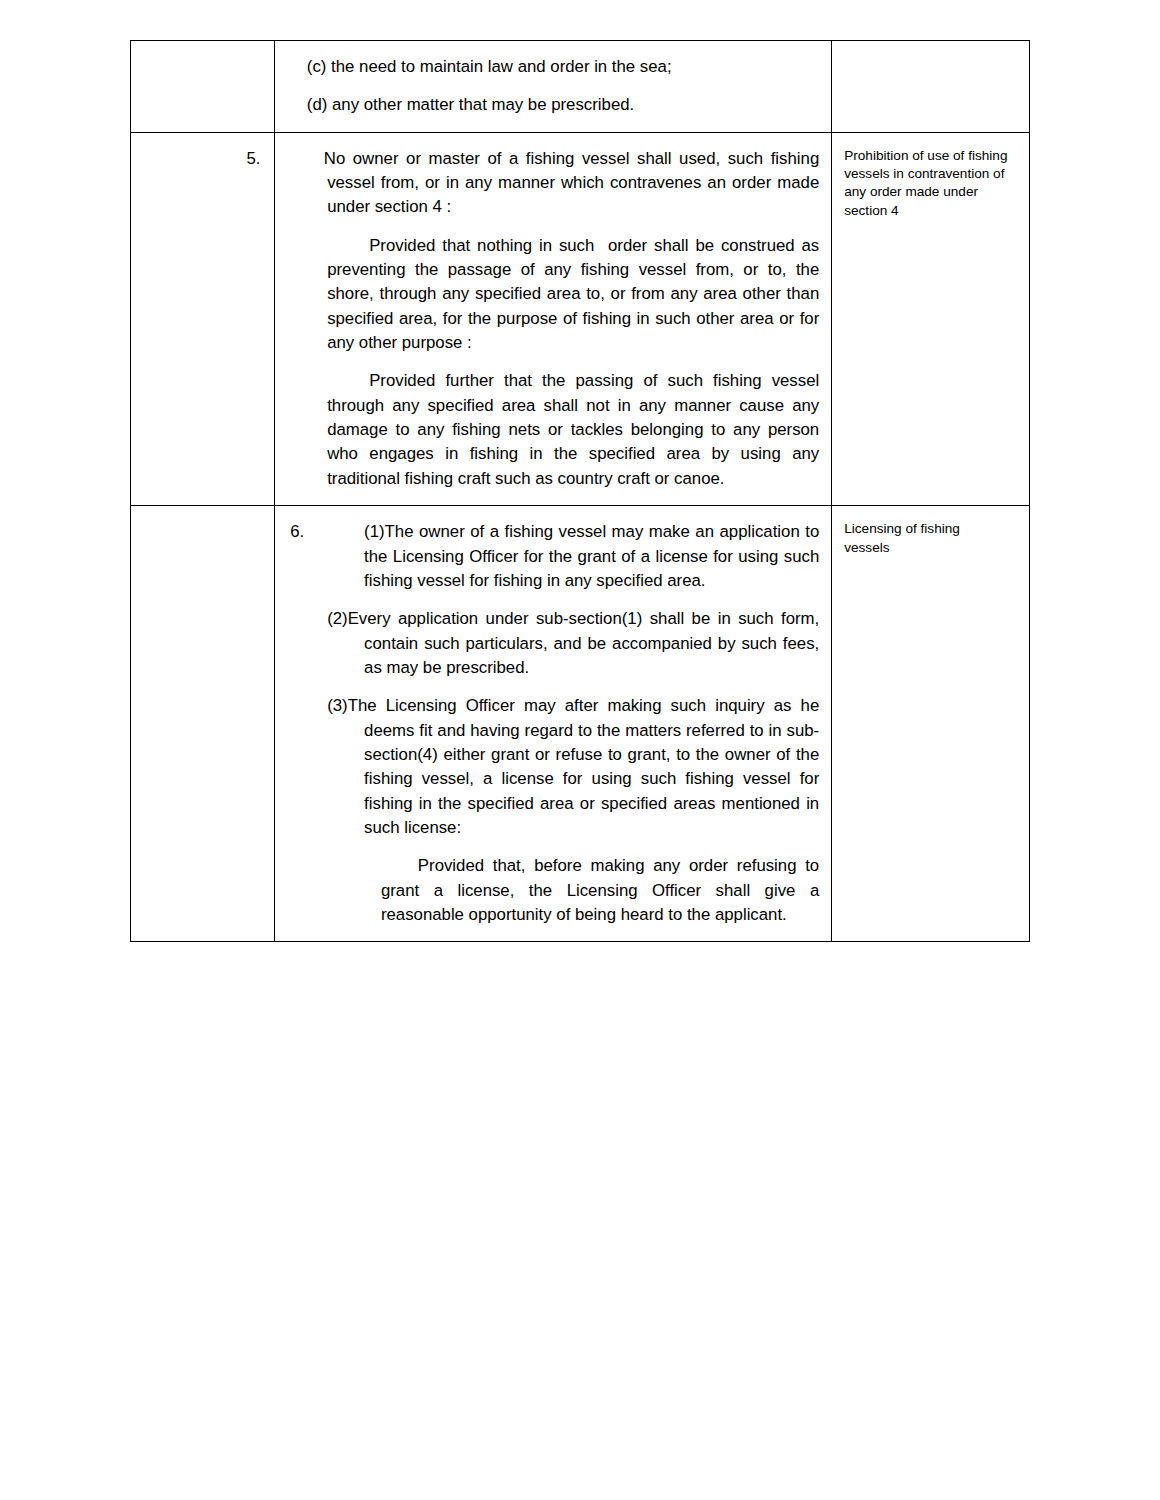| | (c) the need to maintain law and order in the sea; (d) any other matter that may be prescribed. | |
| | 5. No owner or master of a fishing vessel shall used, such fishing vessel from, or in any manner which contravenes an order made under section 4 : Provided that nothing in such order shall be construed as preventing the passage of any fishing vessel from, or to, the shore, through any specified area to, or from any area other than specified area, for the purpose of fishing in such other area or for any other purpose : Provided further that the passing of such fishing vessel through any specified area shall not in any manner cause any damage to any fishing nets or tackles belonging to any person who engages in fishing in the specified area by using any traditional fishing craft such as country craft or canoe. | Prohibition of use of fishing vessels in contravention of any order made under section 4 |
| | 6. (1)The owner of a fishing vessel may make an application to the Licensing Officer for the grant of a license for using such fishing vessel for fishing in any specified area. (2)Every application under sub-section(1) shall be in such form, contain such particulars, and be accompanied by such fees, as may be prescribed. (3)The Licensing Officer may after making such inquiry as he deems fit and having regard to the matters referred to in sub-section(4) either grant or refuse to grant, to the owner of the fishing vessel, a license for using such fishing vessel for fishing in the specified area or specified areas mentioned in such license: Provided that, before making any order refusing to grant a license, the Licensing Officer shall give a reasonable opportunity of being heard to the applicant. | Licensing of fishing vessels |